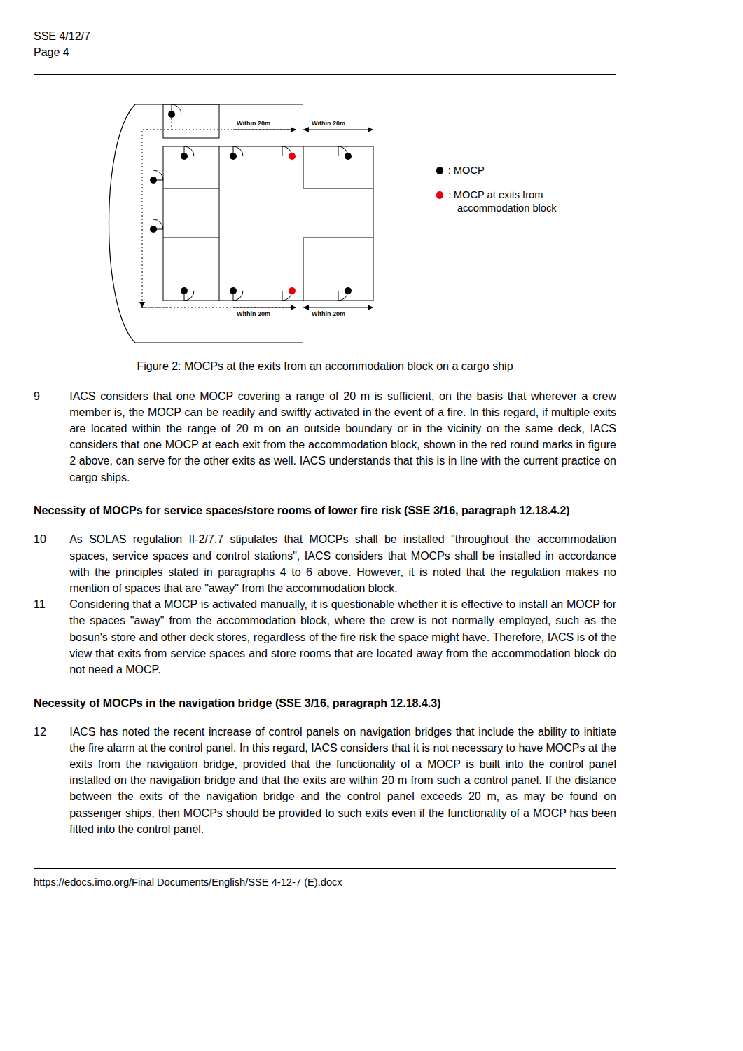SSE 4/12/7
Page 4
Within 20m Within 20m Within 20m Within 20m
: MOCP
: MOCP at exits from accommodation block
Figure 2: MOCPs at the exits from an accommodation block on a cargo ship
9
IACS considers that one MOCP covering a range of 20 m is sufficient, on the basis that wherever a crew member is, the MOCP can be readily and swiftly activated in the event of a fire. In this regard, if multiple exits are located within the range of 20 m on an outside boundary or in the vicinity on the same deck, IACS considers that one MOCP at each exit from the accommodation block, shown in the red round marks in figure 2 above, can serve for the other exits as well. IACS understands that this is in line with the current practice on cargo ships.
Necessity of MOCPs for service spaces/store rooms of lower fire risk (SSE 3/16, paragraph 12.18.4.2)
10
As SOLAS regulation II-2/7.7 stipulates that MOCPs shall be installed "throughout the accommodation spaces, service spaces and control stations", IACS considers that MOCPs shall be installed in accordance with the principles stated in paragraphs 4 to 6 above. However, it is noted that the regulation makes no mention of spaces that are "away" from the accommodation block.
11
Considering that a MOCP is activated manually, it is questionable whether it is effective to install an MOCP for the spaces "away" from the accommodation block, where the crew is not normally employed, such as the bosun's store and other deck stores, regardless of the fire risk the space might have. Therefore, IACS is of the view that exits from service spaces and store rooms that are located away from the accommodation block do not need a MOCP.
Necessity of MOCPs in the navigation bridge (SSE 3/16, paragraph 12.18.4.3)
12
IACS has noted the recent increase of control panels on navigation bridges that include the ability to initiate the fire alarm at the control panel. In this regard, IACS considers that it is not necessary to have MOCPs at the exits from the navigation bridge, provided that the functionality of a MOCP is built into the control panel installed on the navigation bridge and that the exits are within 20 m from such a control panel. If the distance between the exits of the navigation bridge and the control panel exceeds 20 m, as may be found on passenger ships, then MOCPs should be provided to such exits even if the functionality of a MOCP has been fitted into the control panel.
https://edocs.imo.org/Final Documents/English/SSE 4-12-7 (E).docx